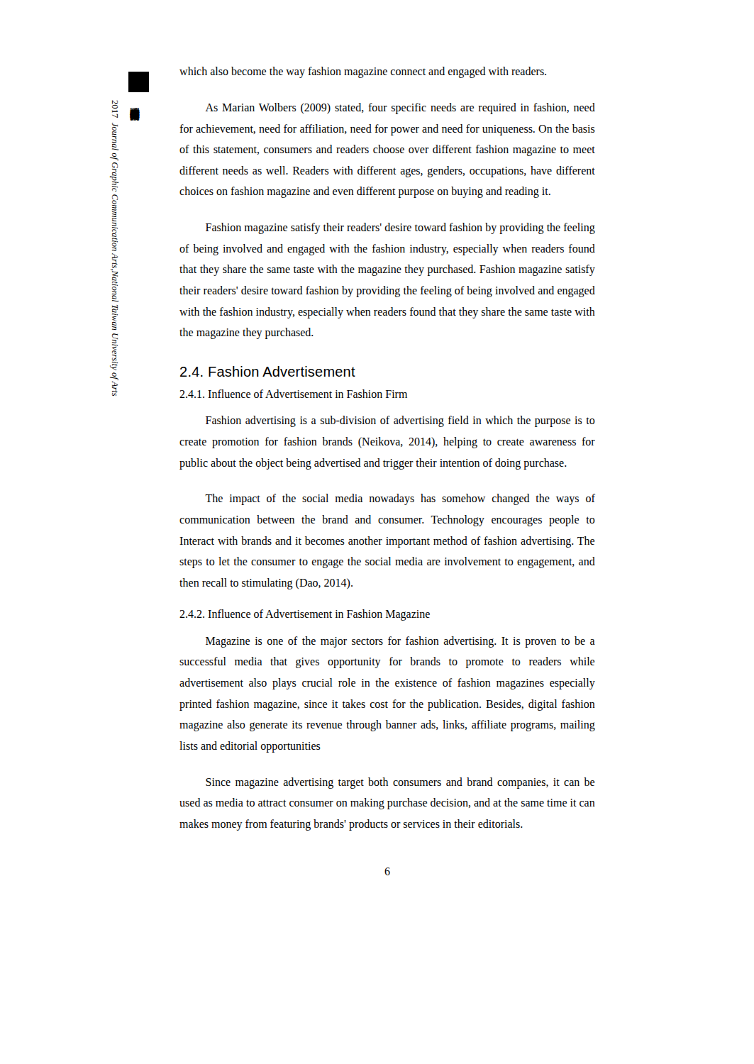國立臺灣藝術大學圖文傳播藝術學報
2017 Journal of Graphic Communication Arts,National Taiwan University of Arts
which also become the way fashion magazine connect and engaged with readers.
As Marian Wolbers (2009) stated, four specific needs are required in fashion, need for achievement, need for affiliation, need for power and need for uniqueness. On the basis of this statement, consumers and readers choose over different fashion magazine to meet different needs as well. Readers with different ages, genders, occupations, have different choices on fashion magazine and even different purpose on buying and reading it.
Fashion magazine satisfy their readers' desire toward fashion by providing the feeling of being involved and engaged with the fashion industry, especially when readers found that they share the same taste with the magazine they purchased. Fashion magazine satisfy their readers' desire toward fashion by providing the feeling of being involved and engaged with the fashion industry, especially when readers found that they share the same taste with the magazine they purchased.
2.4. Fashion Advertisement
2.4.1. Influence of Advertisement in Fashion Firm
Fashion advertising is a sub-division of advertising field in which the purpose is to create promotion for fashion brands (Neikova, 2014), helping to create awareness for public about the object being advertised and trigger their intention of doing purchase.
The impact of the social media nowadays has somehow changed the ways of communication between the brand and consumer. Technology encourages people to Interact with brands and it becomes another important method of fashion advertising. The steps to let the consumer to engage the social media are involvement to engagement, and then recall to stimulating (Dao, 2014).
2.4.2. Influence of Advertisement in Fashion Magazine
Magazine is one of the major sectors for fashion advertising. It is proven to be a successful media that gives opportunity for brands to promote to readers while advertisement also plays crucial role in the existence of fashion magazines especially printed fashion magazine, since it takes cost for the publication. Besides, digital fashion magazine also generate its revenue through banner ads, links, affiliate programs, mailing lists and editorial opportunities
Since magazine advertising target both consumers and brand companies, it can be used as media to attract consumer on making purchase decision, and at the same time it can makes money from featuring brands' products or services in their editorials.
6